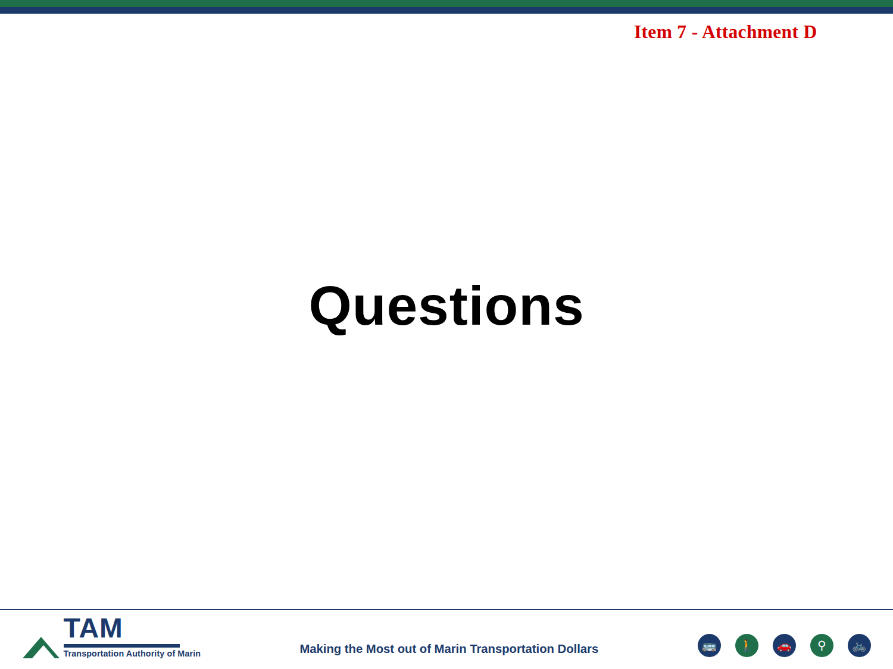Item 7 - Attachment D
Questions
TAM
Transportation Authority of Marin
Making the Most out of Marin Transportation Dollars
🚌 🚶 🚗 ⚲ 🚲